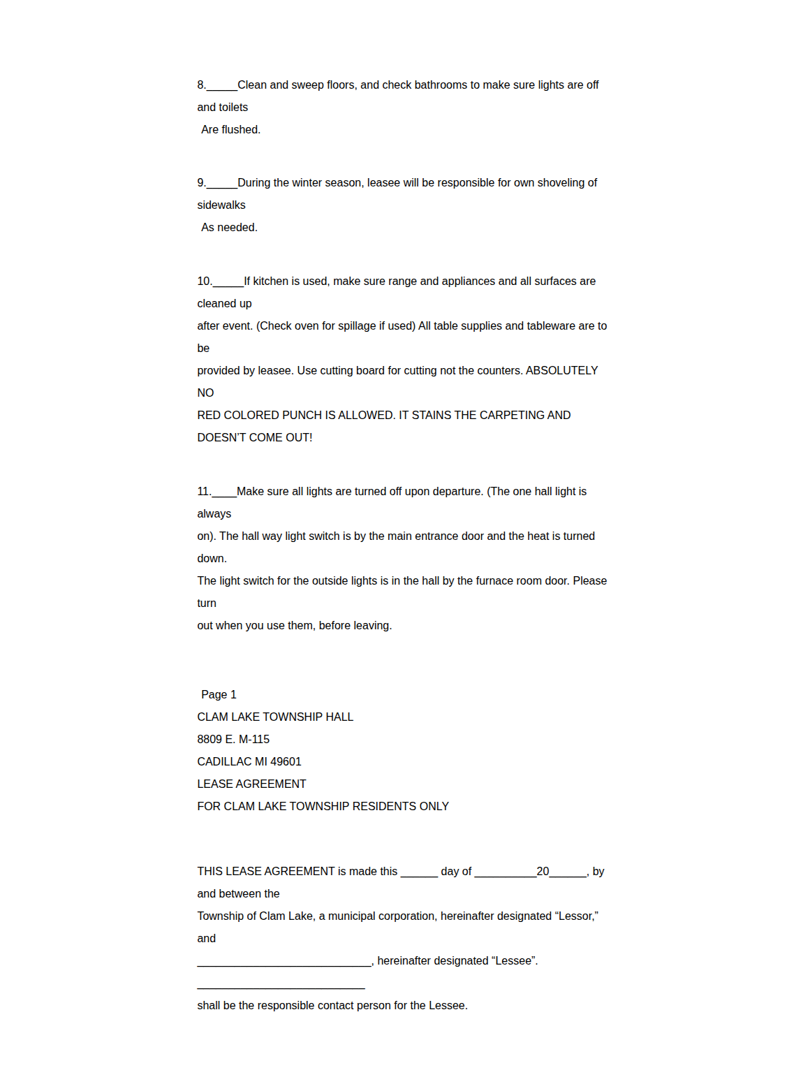8._____Clean and sweep floors, and check bathrooms to make sure lights are off and toilets
Are flushed.
9._____During the winter season, leasee will be responsible for own shoveling of sidewalks
As needed.
10._____If kitchen is used, make sure range and appliances and all surfaces are cleaned up
after event. (Check oven for spillage if used) All table supplies and tableware are to be
provided by leasee. Use cutting board for cutting not the counters. ABSOLUTELY NO
RED COLORED PUNCH IS ALLOWED. IT STAINS THE CARPETING AND
DOESN’T COME OUT!
11.____Make sure all lights are turned off upon departure. (The one hall light is always
on). The hall way light switch is by the main entrance door and the heat is turned down.
The light switch for the outside lights is in the hall by the furnace room door. Please turn
out when you use them, before leaving.
Page 1
CLAM LAKE TOWNSHIP HALL
8809 E. M-115
CADILLAC MI 49601
LEASE AGREEMENT
FOR CLAM LAKE TOWNSHIP RESIDENTS ONLY
THIS LEASE AGREEMENT is made this ______ day of __________20______, by and between the
Township of Clam Lake, a municipal corporation, hereinafter designated “Lessor,” and
____________________________, hereinafter designated “Lessee”. ___________________________
shall be the responsible contact person for the Lessee.